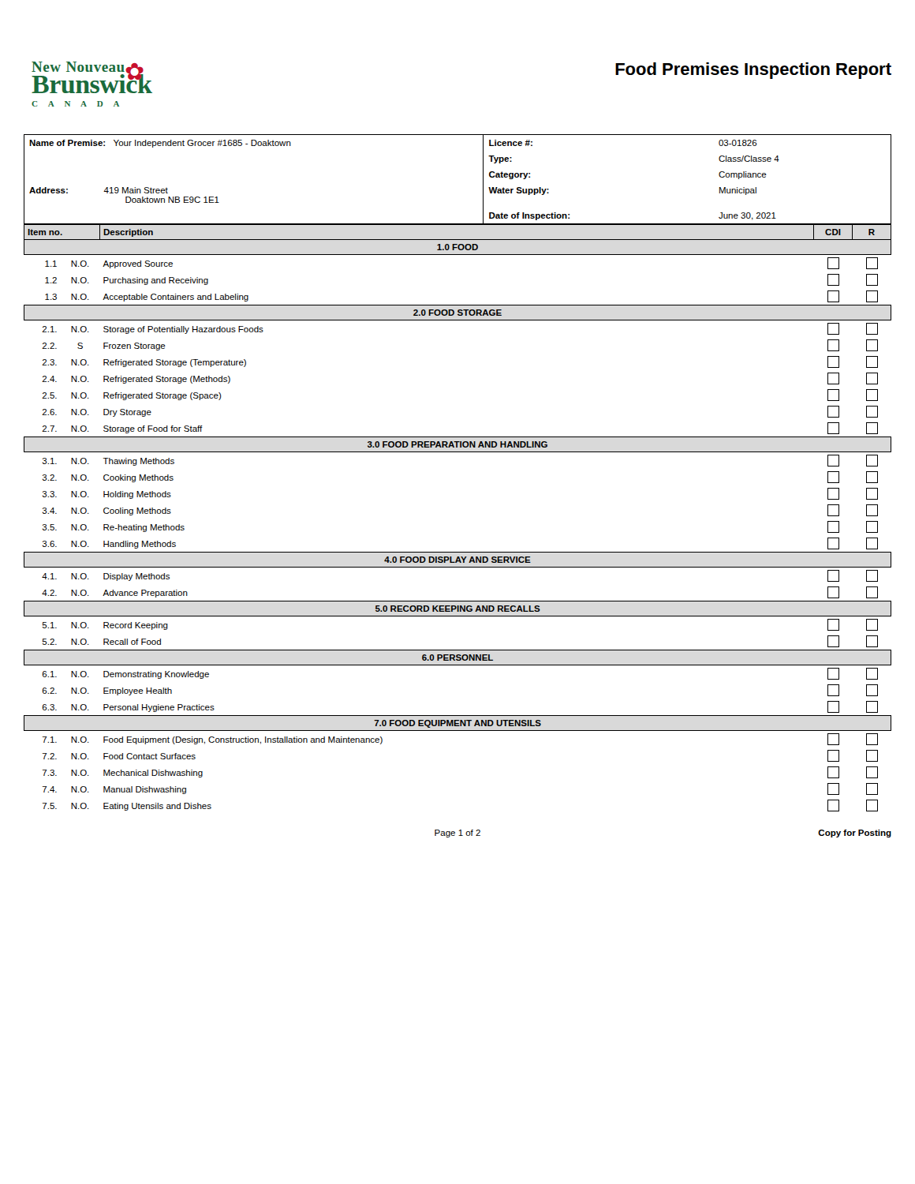New Nouveau
Brunswick
C A N A D A
✿
Food Premises Inspection Report
| Name of Premise: Your Independent Grocer #1685 - Doaktown | Licence #: | 03-01826 |
| | Type: | Class/Classe 4 |
| | Category: | Compliance |
| Address: 419 Main Street Doaktown NB E9C 1E1 | Water Supply: | Municipal |
| | Date of Inspection: | June 30, 2021 |
| Item no. | Description | CDI | R |
| 1.0 FOOD |
| 1.1 | N.O. | Approved Source | | |
| 1.2 | N.O. | Purchasing and Receiving | | |
| 1.3 | N.O. | Acceptable Containers and Labeling | | |
| 2.0 FOOD STORAGE |
| 2.1. | N.O. | Storage of Potentially Hazardous Foods | | |
| 2.2. | S | Frozen Storage | | |
| 2.3. | N.O. | Refrigerated Storage (Temperature) | | |
| 2.4. | N.O. | Refrigerated Storage (Methods) | | |
| 2.5. | N.O. | Refrigerated Storage (Space) | | |
| 2.6. | N.O. | Dry Storage | | |
| 2.7. | N.O. | Storage of Food for Staff | | |
| 3.0 FOOD PREPARATION AND HANDLING |
| 3.1. | N.O. | Thawing Methods | | |
| 3.2. | N.O. | Cooking Methods | | |
| 3.3. | N.O. | Holding Methods | | |
| 3.4. | N.O. | Cooling Methods | | |
| 3.5. | N.O. | Re-heating Methods | | |
| 3.6. | N.O. | Handling Methods | | |
| 4.0 FOOD DISPLAY AND SERVICE |
| 4.1. | N.O. | Display Methods | | |
| 4.2. | N.O. | Advance Preparation | | |
| 5.0 RECORD KEEPING AND RECALLS |
| 5.1. | N.O. | Record Keeping | | |
| 5.2. | N.O. | Recall of Food | | |
| 6.0 PERSONNEL |
| 6.1. | N.O. | Demonstrating Knowledge | | |
| 6.2. | N.O. | Employee Health | | |
| 6.3. | N.O. | Personal Hygiene Practices | | |
| 7.0 FOOD EQUIPMENT AND UTENSILS |
| 7.1. | N.O. | Food Equipment (Design, Construction, Installation and Maintenance) | | |
| 7.2. | N.O. | Food Contact Surfaces | | |
| 7.3. | N.O. | Mechanical Dishwashing | | |
| 7.4. | N.O. | Manual Dishwashing | | |
| 7.5. | N.O. | Eating Utensils and Dishes | | |
Page 1 of 2
Copy for Posting